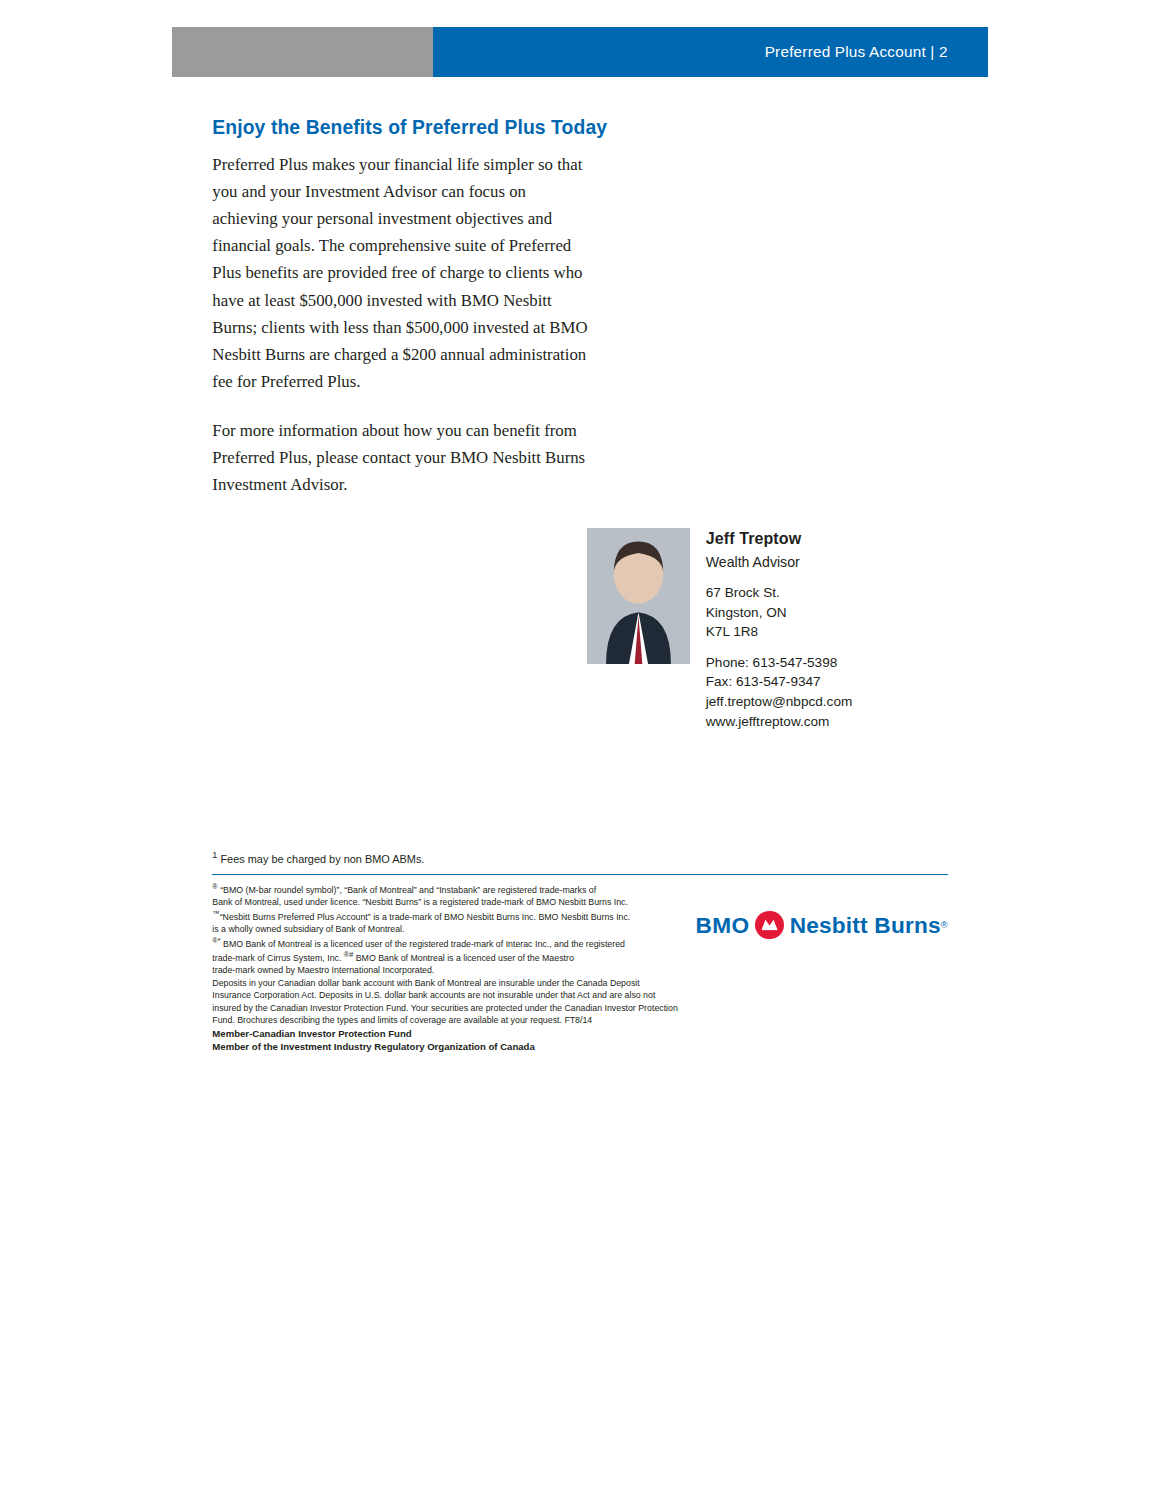Preferred Plus Account | 2
Enjoy the Benefits of Preferred Plus Today
Preferred Plus makes your financial life simpler so that you and your Investment Advisor can focus on achieving your personal investment objectives and financial goals. The comprehensive suite of Preferred Plus benefits are provided free of charge to clients who have at least $500,000 invested with BMO Nesbitt Burns; clients with less than $500,000 invested at BMO Nesbitt Burns are charged a $200 annual administration fee for Preferred Plus.
For more information about how you can benefit from Preferred Plus, please contact your BMO Nesbitt Burns Investment Advisor.
Jeff Treptow
Wealth Advisor
67 Brock St.
Kingston, ON
K7L 1R8
Phone: 613-547-5398
Fax: 613-547-9347
jeff.treptow@nbpcd.com
www.jefftreptow.com
1 Fees may be charged by non BMO ABMs.
® “BMO (M-bar roundel symbol)”, “Bank of Montreal” and “Instabank” are registered trade-marks of
Bank of Montreal, used under licence. “Nesbitt Burns” is a registered trade-mark of BMO Nesbitt Burns Inc.
™“Nesbitt Burns Preferred Plus Account” is a trade-mark of BMO Nesbitt Burns Inc. BMO Nesbitt Burns Inc.
is a wholly owned subsidiary of Bank of Montreal.
®* BMO Bank of Montreal is a licenced user of the registered trade-mark of Interac Inc., and the registered
trade-mark of Cirrus System, Inc. ®# BMO Bank of Montreal is a licenced user of the Maestro
trade-mark owned by Maestro International Incorporated.
Deposits in your Canadian dollar bank account with Bank of Montreal are insurable under the Canada Deposit
Insurance Corporation Act. Deposits in U.S. dollar bank accounts are not insurable under that Act and are also not insured by the Canadian Investor Protection Fund. Your securities are protected under the Canadian Investor Protection Fund. Brochures describing the types and limits of coverage are available at your request. FT8/14
Member-Canadian Investor Protection Fund
Member of the Investment Industry Regulatory Organization of Canada
BMO Nesbitt Burns®